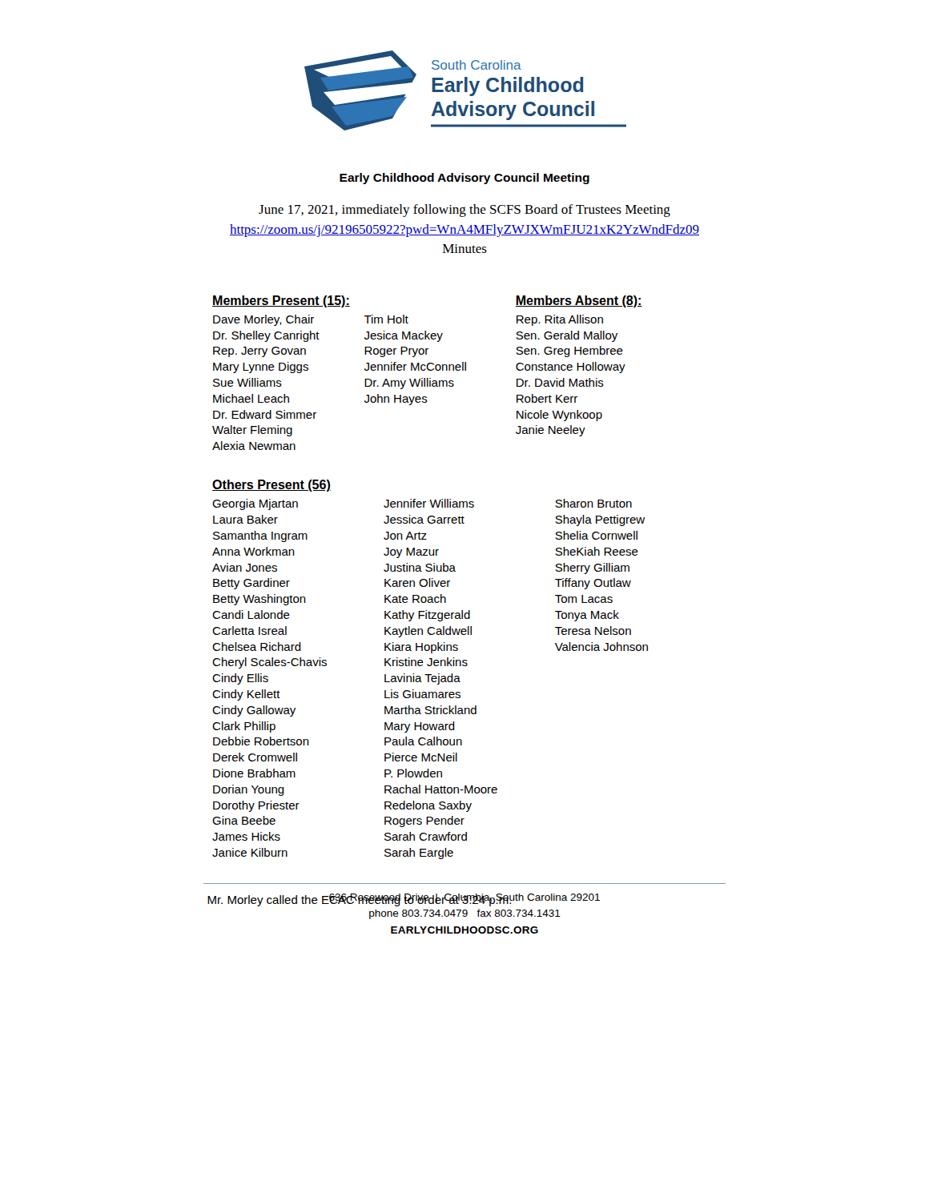South Carolina Early Childhood Advisory Council South Carolina Early Childhood Advisory Council
Early Childhood Advisory Council Meeting
June 17, 2021, immediately following the SCFS Board of Trustees Meeting
https://zoom.us/j/92196505922?pwd=WnA4MFlyZWJXWmFJU21xK2YzWndFdz09
Minutes
Members Present (15):
Dave Morley, Chair
Dr. Shelley Canright
Rep. Jerry Govan
Mary Lynne Diggs
Sue Williams
Michael Leach
Dr. Edward Simmer
Walter Fleming
Alexia Newman
Tim Holt
Jesica Mackey
Roger Pryor
Jennifer McConnell
Dr. Amy Williams
John Hayes
Members Absent (8):
Rep. Rita Allison
Sen. Gerald Malloy
Sen. Greg Hembree
Constance Holloway
Dr. David Mathis
Robert Kerr
Nicole Wynkoop
Janie Neeley
Others Present (56)
Georgia Mjartan
Laura Baker
Samantha Ingram
Anna Workman
Avian Jones
Betty Gardiner
Betty Washington
Candi Lalonde
Carletta Isreal
Chelsea Richard
Cheryl Scales-Chavis
Cindy Ellis
Cindy Kellett
Cindy Galloway
Clark Phillip
Debbie Robertson
Derek Cromwell
Dione Brabham
Dorian Young
Dorothy Priester
Gina Beebe
James Hicks
Janice Kilburn
Jennifer Williams
Jessica Garrett
Jon Artz
Joy Mazur
Justina Siuba
Karen Oliver
Kate Roach
Kathy Fitzgerald
Kaytlen Caldwell
Kiara Hopkins
Kristine Jenkins
Lavinia Tejada
Lis Giuamares
Martha Strickland
Mary Howard
Paula Calhoun
Pierce McNeil
P. Plowden
Rachal Hatton-Moore
Redelona Saxby
Rogers Pender
Sarah Crawford
Sarah Eargle
Sharon Bruton
Shayla Pettigrew
Shelia Cornwell
SheKiah Reese
Sherry Gilliam
Tiffany Outlaw
Tom Lacas
Tonya Mack
Teresa Nelson
Valencia Johnson
Mr. Morley called the ECAC meeting to order at 3:24 p.m.
636 Rosewood Drive | Columbia, South Carolina 29201
phone 803.734.0479 fax 803.734.1431
EARLYCHILDHOODSC.ORG